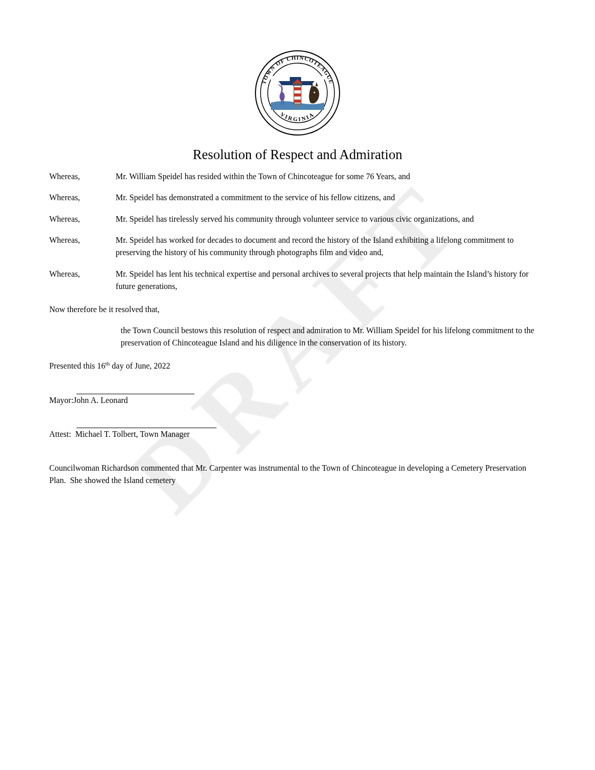DRAFT
TOWN OF CHINCOTEAGUE VIRGINIA
Resolution of Respect and Admiration
| Whereas, | Mr. William Speidel has resided within the Town of Chincoteague for some 76 Years, and |
| Whereas, | Mr. Speidel has demonstrated a commitment to the service of his fellow citizens, and |
| Whereas, | Mr. Speidel has tirelessly served his community through volunteer service to various civic organizations, and |
| Whereas, | Mr. Speidel has worked for decades to document and record the history of the Island exhibiting a lifelong commitment to preserving the history of his community through photographs film and video and, |
| Whereas, | Mr. Speidel has lent his technical expertise and personal archives to several projects that help maintain the Island’s history for future generations, |
Now therefore be it resolved that,
the Town Council bestows this resolution of respect and admiration to Mr. William Speidel for his lifelong commitment to the preservation of Chincoteague Island and his diligence in the conservation of its history.
Presented this 16th day of June, 2022
Mayor:John A. Leonard
Attest: Michael T. Tolbert, Town Manager
Councilwoman Richardson commented that Mr. Carpenter was instrumental to the Town of Chincoteague in developing a Cemetery Preservation Plan. She showed the Island cemetery